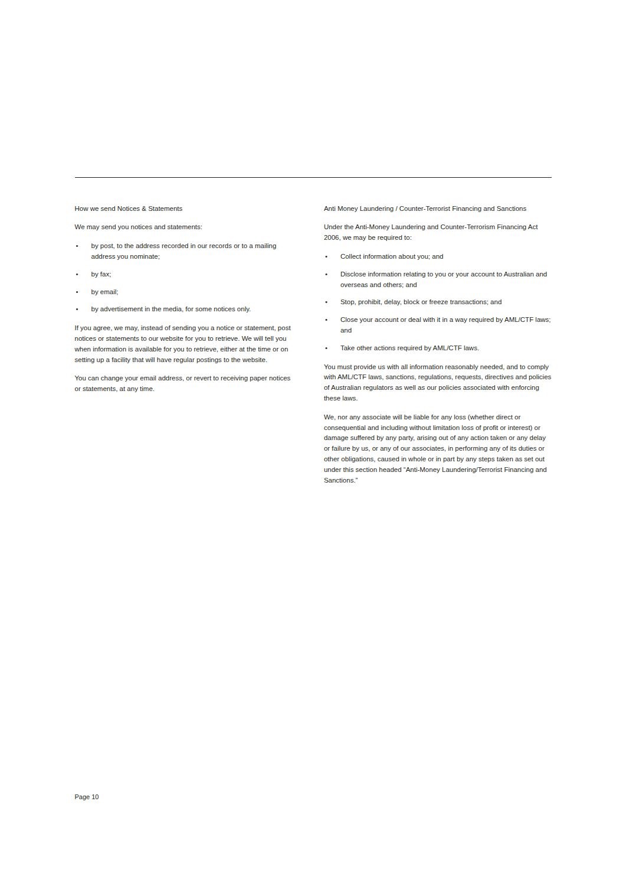How we send Notices & Statements
We may send you notices and statements:
by post, to the address recorded in our records or to a mailing address you nominate;
by fax;
by email;
by advertisement in the media, for some notices only.
If you agree, we may, instead of sending you a notice or statement, post notices or statements to our website for you to retrieve. We will tell you when information is available for you to retrieve, either at the time or on setting up a facility that will have regular postings to the website.
You can change your email address, or revert to receiving paper notices or statements, at any time.
Anti Money Laundering / Counter-Terrorist Financing and Sanctions
Under the Anti-Money Laundering and Counter-Terrorism Financing Act 2006, we may be required to:
Collect information about you; and
Disclose information relating to you or your account to Australian and overseas and others; and
Stop, prohibit, delay, block or freeze transactions; and
Close your account or deal with it in a way required by AML/CTF laws; and
Take other actions required by AML/CTF laws.
You must provide us with all information reasonably needed, and to comply with AML/CTF laws, sanctions, regulations, requests, directives and policies of Australian regulators as well as our policies associated with enforcing these laws.
We, nor any associate will be liable for any loss (whether direct or consequential and including without limitation loss of profit or interest) or damage suffered by any party, arising out of any action taken or any delay or failure by us, or any of our associates, in performing any of its duties or other obligations, caused in whole or in part by any steps taken as set out under this section headed “Anti-Money Laundering/Terrorist Financing and Sanctions.”
Page 10